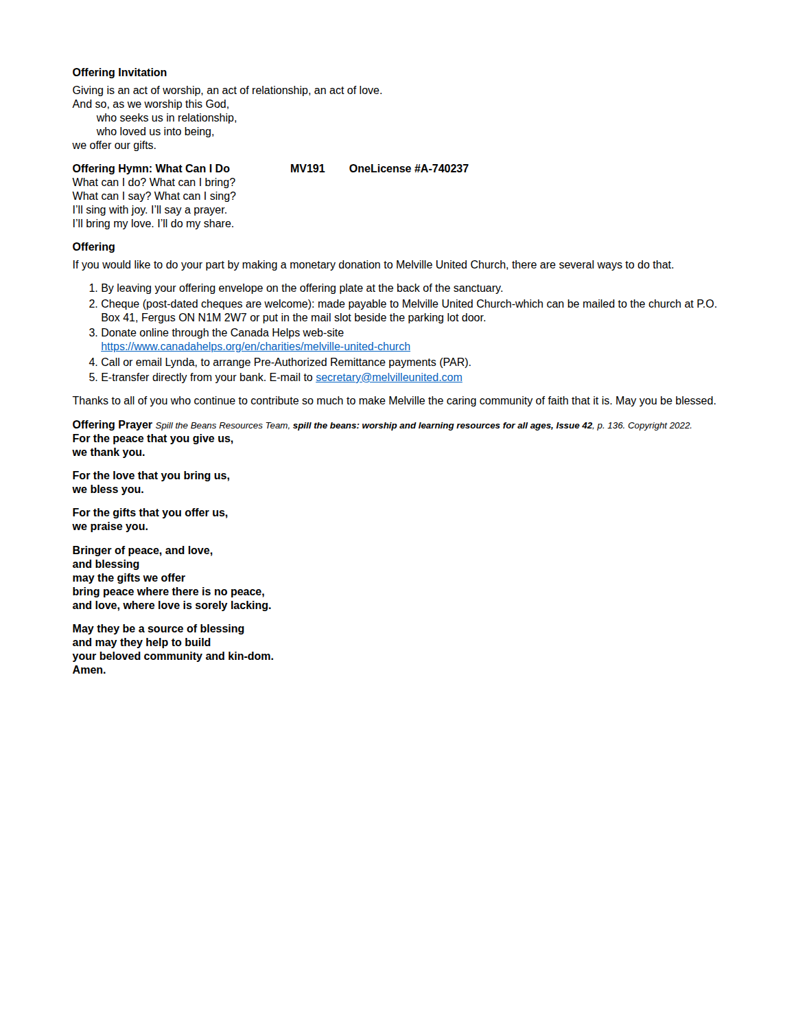Offering Invitation
Giving is an act of worship, an act of relationship, an act of love.
And so, as we worship this God,
who seeks us in relationship,
who loved us into being,
we offer our gifts.
Offering Hymn: What Can I Do MV191 OneLicense #A-740237
What can I do? What can I bring?
What can I say? What can I sing?
I’ll sing with joy. I’ll say a prayer.
I’ll bring my love. I’ll do my share.
Offering
If you would like to do your part by making a monetary donation to Melville United Church, there are several ways to do that.
By leaving your offering envelope on the offering plate at the back of the sanctuary.
Cheque (post-dated cheques are welcome): made payable to Melville United Church-which can be mailed to the church at P.O. Box 41, Fergus ON N1M 2W7 or put in the mail slot beside the parking lot door.
Donate online through the Canada Helps web-site
https://www.canadahelps.org/en/charities/melville-united-church
Call or email Lynda, to arrange Pre-Authorized Remittance payments (PAR).
E-transfer directly from your bank. E-mail to secretary@melvilleunited.com
Thanks to all of you who continue to contribute so much to make Melville the caring community of faith that it is. May you be blessed.
Offering Prayer Spill the Beans Resources Team, spill the beans: worship and learning resources for all ages, Issue 42, p. 136. Copyright 2022.
For the peace that you give us,
we thank you.
For the love that you bring us,
we bless you.
For the gifts that you offer us,
we praise you.
Bringer of peace, and love,
and blessing
may the gifts we offer
bring peace where there is no peace,
and love, where love is sorely lacking.
May they be a source of blessing
and may they help to build
your beloved community and kin-dom.
Amen.